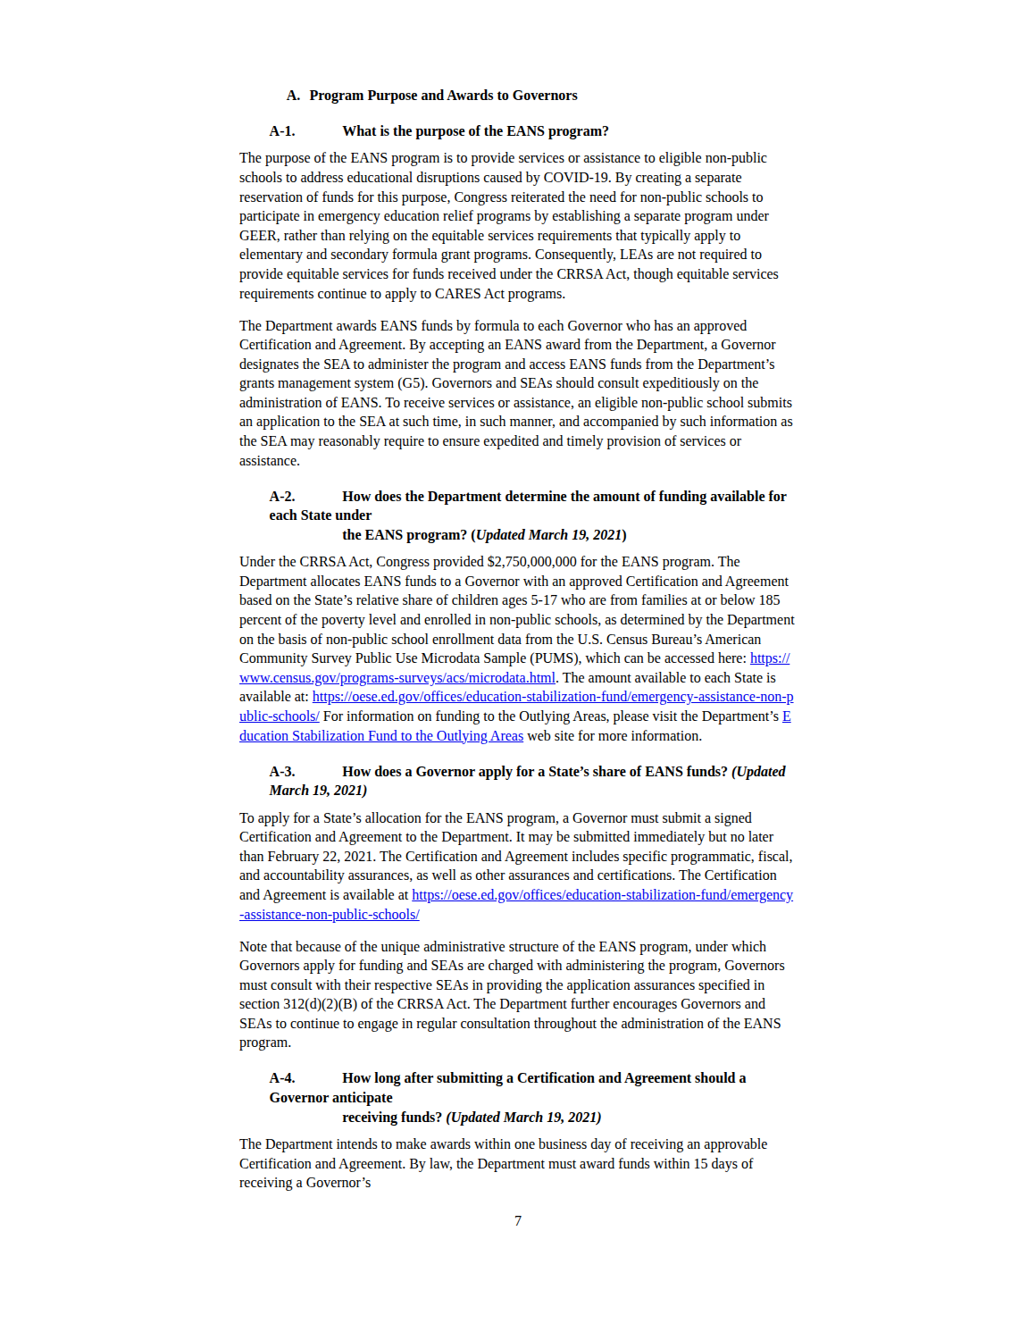A. Program Purpose and Awards to Governors
A-1. What is the purpose of the EANS program?
The purpose of the EANS program is to provide services or assistance to eligible non-public schools to address educational disruptions caused by COVID-19. By creating a separate reservation of funds for this purpose, Congress reiterated the need for non-public schools to participate in emergency education relief programs by establishing a separate program under GEER, rather than relying on the equitable services requirements that typically apply to elementary and secondary formula grant programs. Consequently, LEAs are not required to provide equitable services for funds received under the CRRSA Act, though equitable services requirements continue to apply to CARES Act programs.
The Department awards EANS funds by formula to each Governor who has an approved Certification and Agreement. By accepting an EANS award from the Department, a Governor designates the SEA to administer the program and access EANS funds from the Department’s grants management system (G5). Governors and SEAs should consult expeditiously on the administration of EANS. To receive services or assistance, an eligible non-public school submits an application to the SEA at such time, in such manner, and accompanied by such information as the SEA may reasonably require to ensure expedited and timely provision of services or assistance.
A-2. How does the Department determine the amount of funding available for each State under the EANS program? (Updated March 19, 2021)
Under the CRRSA Act, Congress provided $2,750,000,000 for the EANS program. The Department allocates EANS funds to a Governor with an approved Certification and Agreement based on the State’s relative share of children ages 5-17 who are from families at or below 185 percent of the poverty level and enrolled in non-public schools, as determined by the Department on the basis of non-public school enrollment data from the U.S. Census Bureau’s American Community Survey Public Use Microdata Sample (PUMS), which can be accessed here: https://www.census.gov/programs-surveys/acs/microdata.html. The amount available to each State is available at: https://oese.ed.gov/offices/education-stabilization-fund/emergency-assistance-non-public-schools/ For information on funding to the Outlying Areas, please visit the Department’s Education Stabilization Fund to the Outlying Areas web site for more information.
A-3. How does a Governor apply for a State’s share of EANS funds? (Updated March 19, 2021)
To apply for a State’s allocation for the EANS program, a Governor must submit a signed Certification and Agreement to the Department. It may be submitted immediately but no later than February 22, 2021. The Certification and Agreement includes specific programmatic, fiscal, and accountability assurances, as well as other assurances and certifications. The Certification and Agreement is available at https://oese.ed.gov/offices/education-stabilization-fund/emergency-assistance-non-public-schools/
Note that because of the unique administrative structure of the EANS program, under which Governors apply for funding and SEAs are charged with administering the program, Governors must consult with their respective SEAs in providing the application assurances specified in section 312(d)(2)(B) of the CRRSA Act. The Department further encourages Governors and SEAs to continue to engage in regular consultation throughout the administration of the EANS program.
A-4. How long after submitting a Certification and Agreement should a Governor anticipate receiving funds? (Updated March 19, 2021)
The Department intends to make awards within one business day of receiving an approvable Certification and Agreement. By law, the Department must award funds within 15 days of receiving a Governor’s
7